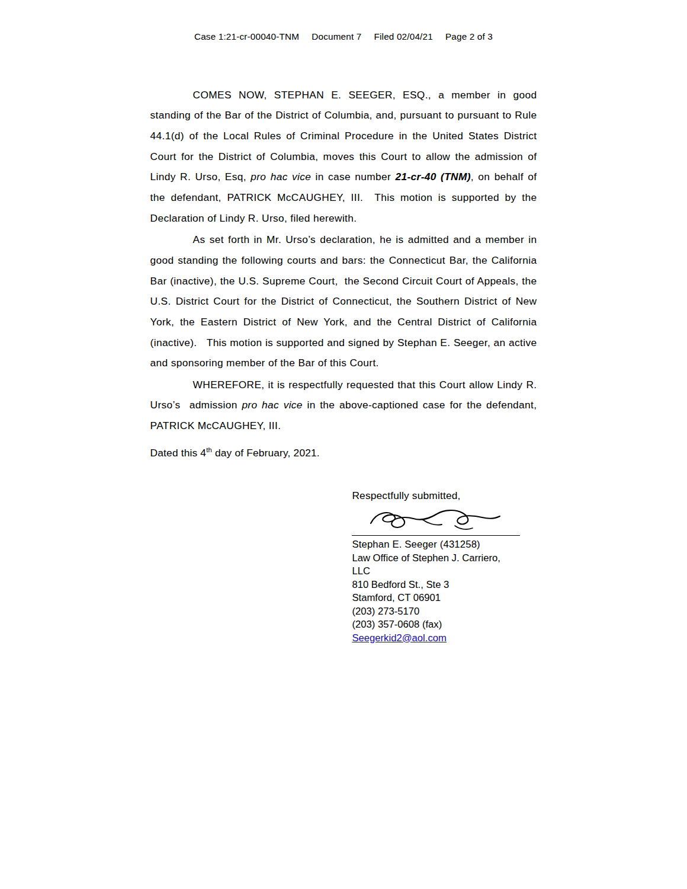Case 1:21-cr-00040-TNM Document 7 Filed 02/04/21 Page 2 of 3
COMES NOW, STEPHAN E. SEEGER, ESQ., a member in good standing of the Bar of the District of Columbia, and, pursuant to pursuant to Rule 44.1(d) of the Local Rules of Criminal Procedure in the United States District Court for the District of Columbia, moves this Court to allow the admission of Lindy R. Urso, Esq, pro hac vice in case number 21-cr-40 (TNM), on behalf of the defendant, PATRICK McCAUGHEY, III. This motion is supported by the Declaration of Lindy R. Urso, filed herewith.
As set forth in Mr. Urso’s declaration, he is admitted and a member in good standing the following courts and bars: the Connecticut Bar, the California Bar (inactive), the U.S. Supreme Court, the Second Circuit Court of Appeals, the U.S. District Court for the District of Connecticut, the Southern District of New York, the Eastern District of New York, and the Central District of California (inactive). This motion is supported and signed by Stephan E. Seeger, an active and sponsoring member of the Bar of this Court.
WHEREFORE, it is respectfully requested that this Court allow Lindy R. Urso’s admission pro hac vice in the above-captioned case for the defendant, PATRICK McCAUGHEY, III.
Dated this 4th day of February, 2021.
Respectfully submitted,
Stephan E. Seeger (431258)
Law Office of Stephen J. Carriero,
LLC
810 Bedford St., Ste 3
Stamford, CT 06901
(203) 273-5170
(203) 357-0608 (fax)
Seegerkid2@aol.com